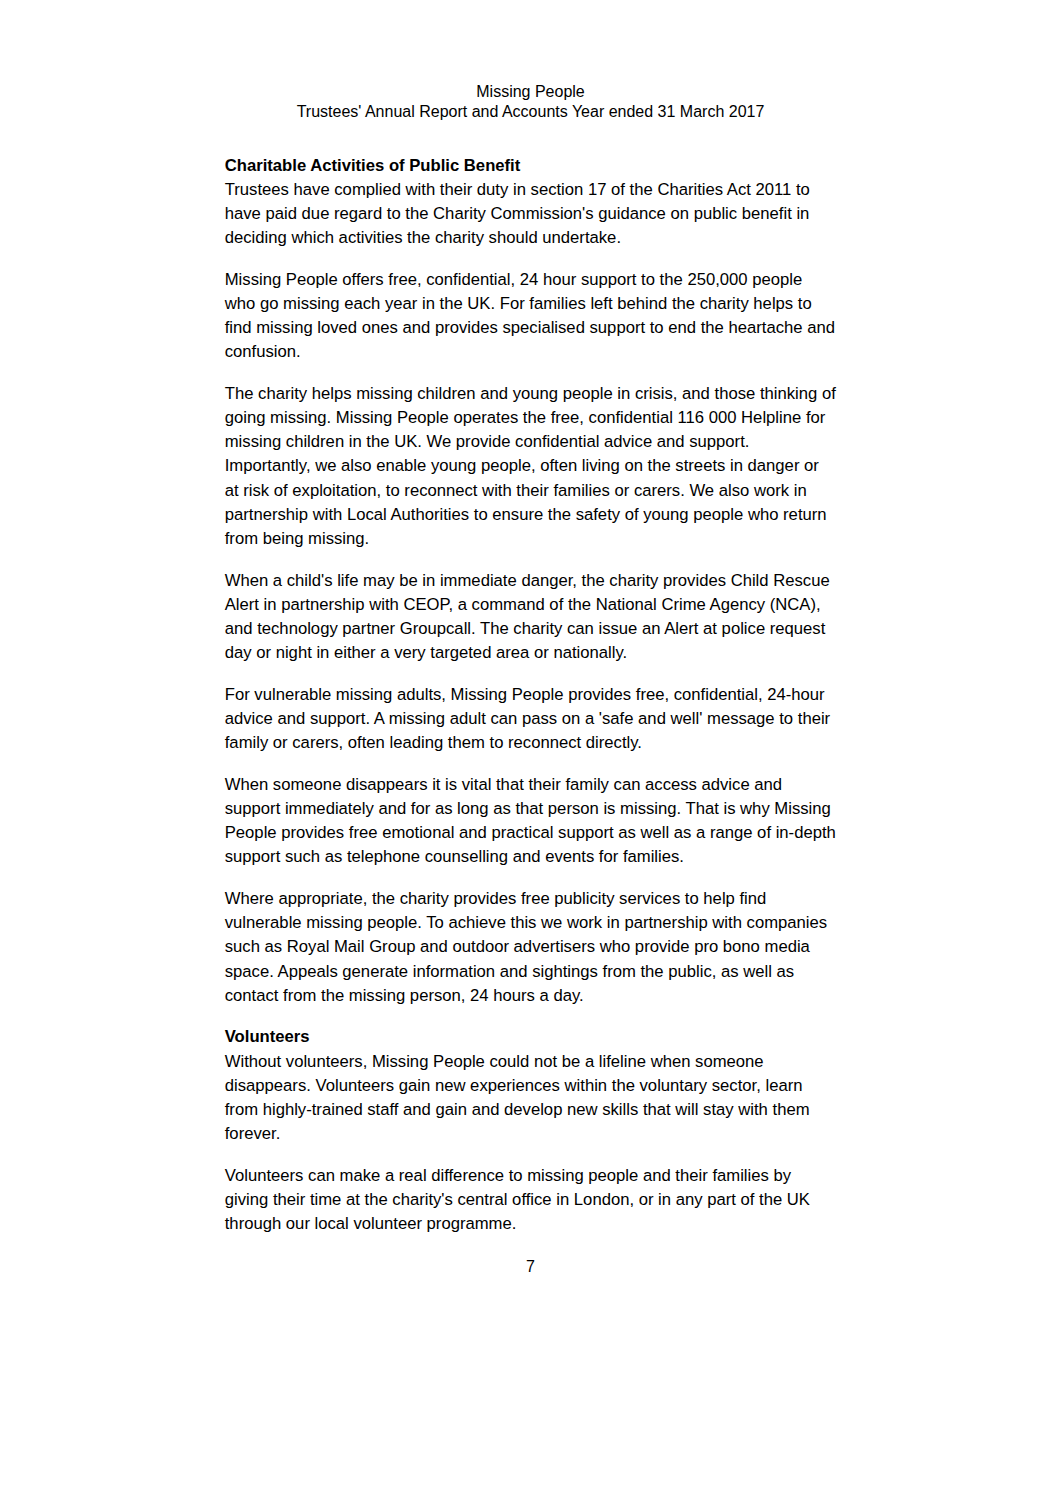Missing People
Trustees' Annual Report and Accounts Year ended 31 March 2017
Charitable Activities of Public Benefit
Trustees have complied with their duty in section 17 of the Charities Act 2011 to have paid due regard to the Charity Commission's guidance on public benefit in deciding which activities the charity should undertake.
Missing People offers free, confidential, 24 hour support to the 250,000 people who go missing each year in the UK. For families left behind the charity helps to find missing loved ones and provides specialised support to end the heartache and confusion.
The charity helps missing children and young people in crisis, and those thinking of going missing. Missing People operates the free, confidential 116 000 Helpline for missing children in the UK. We provide confidential advice and support. Importantly, we also enable young people, often living on the streets in danger or at risk of exploitation, to reconnect with their families or carers. We also work in partnership with Local Authorities to ensure the safety of young people who return from being missing.
When a child's life may be in immediate danger, the charity provides Child Rescue Alert in partnership with CEOP, a command of the National Crime Agency (NCA), and technology partner Groupcall. The charity can issue an Alert at police request day or night in either a very targeted area or nationally.
For vulnerable missing adults, Missing People provides free, confidential, 24-hour advice and support. A missing adult can pass on a 'safe and well' message to their family or carers, often leading them to reconnect directly.
When someone disappears it is vital that their family can access advice and support immediately and for as long as that person is missing. That is why Missing People provides free emotional and practical support as well as a range of in-depth support such as telephone counselling and events for families.
Where appropriate, the charity provides free publicity services to help find vulnerable missing people. To achieve this we work in partnership with companies such as Royal Mail Group and outdoor advertisers who provide pro bono media space. Appeals generate information and sightings from the public, as well as contact from the missing person, 24 hours a day.
Volunteers
Without volunteers, Missing People could not be a lifeline when someone disappears. Volunteers gain new experiences within the voluntary sector, learn from highly-trained staff and gain and develop new skills that will stay with them forever.
Volunteers can make a real difference to missing people and their families by giving their time at the charity's central office in London, or in any part of the UK through our local volunteer programme.
7